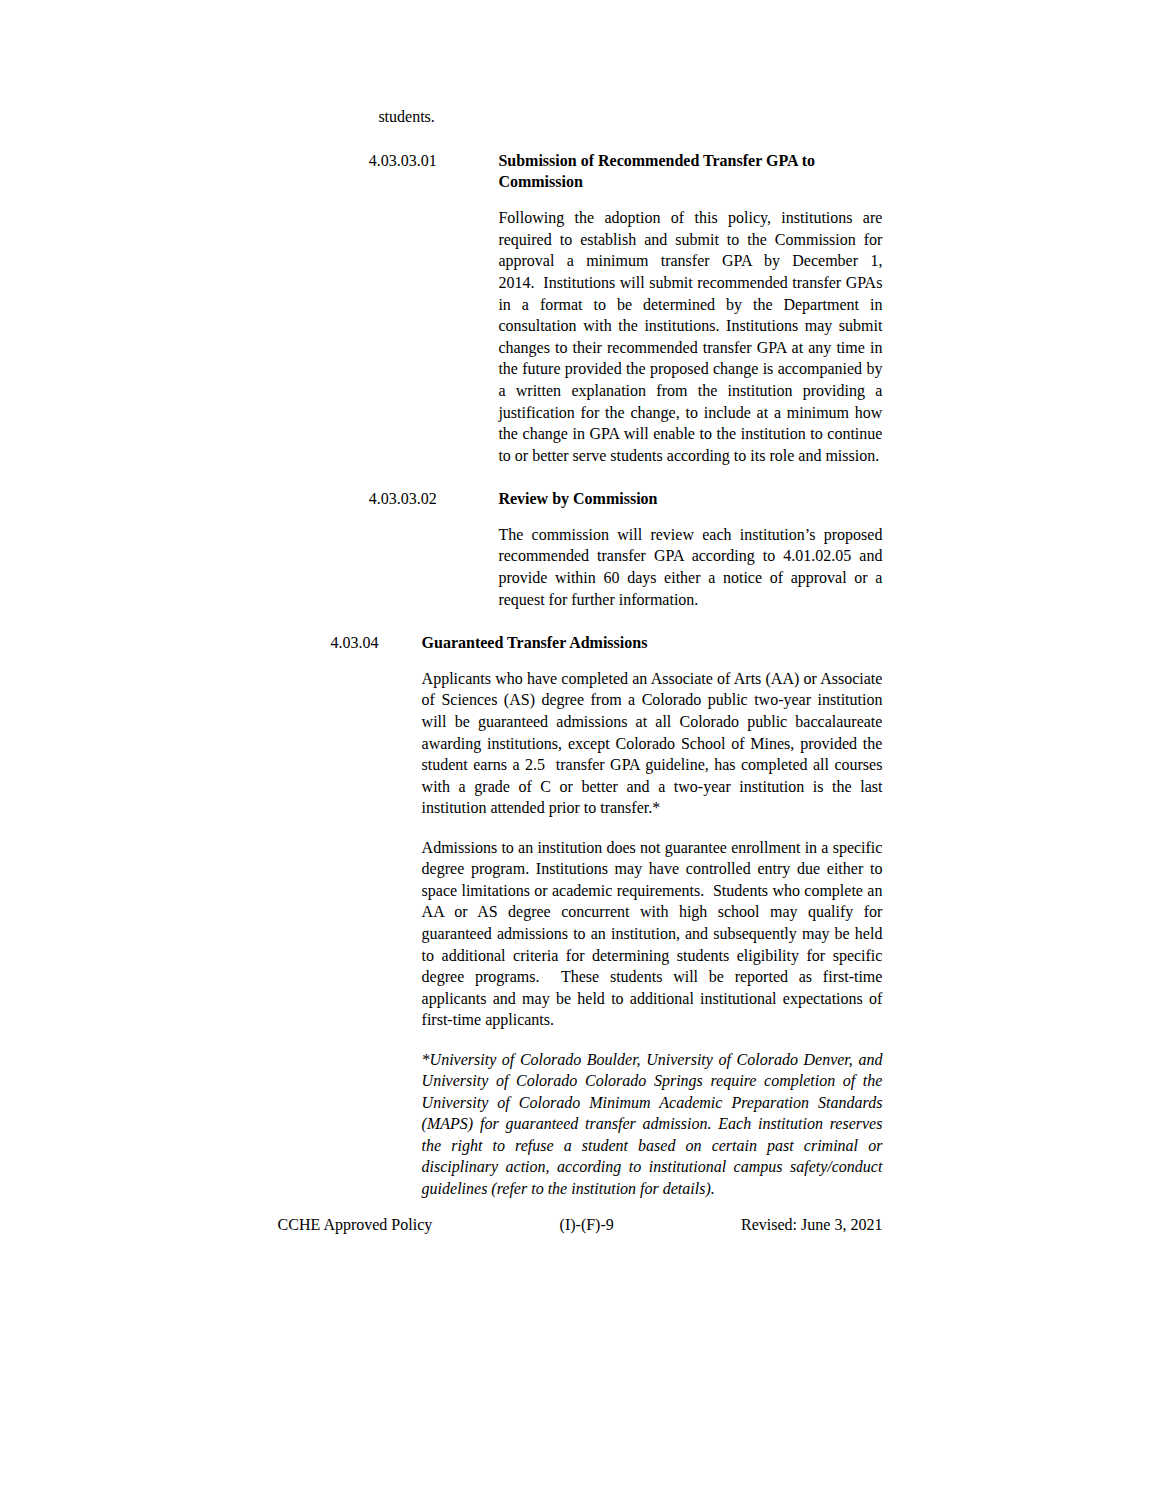students.
4.03.03.01 Submission of Recommended Transfer GPA to Commission
Following the adoption of this policy, institutions are required to establish and submit to the Commission for approval a minimum transfer GPA by December 1, 2014. Institutions will submit recommended transfer GPAs in a format to be determined by the Department in consultation with the institutions. Institutions may submit changes to their recommended transfer GPA at any time in the future provided the proposed change is accompanied by a written explanation from the institution providing a justification for the change, to include at a minimum how the change in GPA will enable to the institution to continue to or better serve students according to its role and mission.
4.03.03.02 Review by Commission
The commission will review each institution’s proposed recommended transfer GPA according to 4.01.02.05 and provide within 60 days either a notice of approval or a request for further information.
4.03.04 Guaranteed Transfer Admissions
Applicants who have completed an Associate of Arts (AA) or Associate of Sciences (AS) degree from a Colorado public two-year institution will be guaranteed admissions at all Colorado public baccalaureate awarding institutions, except Colorado School of Mines, provided the student earns a 2.5 transfer GPA guideline, has completed all courses with a grade of C or better and a two-year institution is the last institution attended prior to transfer.*
Admissions to an institution does not guarantee enrollment in a specific degree program. Institutions may have controlled entry due either to space limitations or academic requirements. Students who complete an AA or AS degree concurrent with high school may qualify for guaranteed admissions to an institution, and subsequently may be held to additional criteria for determining students eligibility for specific degree programs. These students will be reported as first-time applicants and may be held to additional institutional expectations of first-time applicants.
*University of Colorado Boulder, University of Colorado Denver, and University of Colorado Colorado Springs require completion of the University of Colorado Minimum Academic Preparation Standards (MAPS) for guaranteed transfer admission. Each institution reserves the right to refuse a student based on certain past criminal or disciplinary action, according to institutional campus safety/conduct guidelines (refer to the institution for details).
CCHE Approved Policy (I)-(F)-9 Revised: June 3, 2021